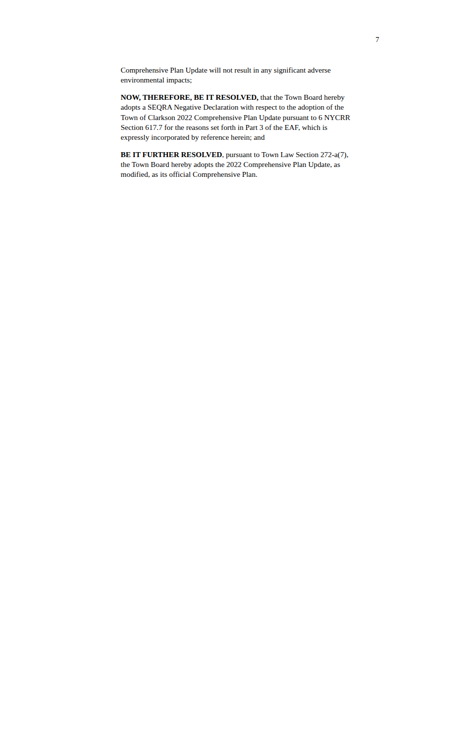7
Comprehensive Plan Update will not result in any significant adverse environmental impacts;
NOW, THEREFORE, BE IT RESOLVED, that the Town Board hereby adopts a SEQRA Negative Declaration with respect to the adoption of the Town of Clarkson 2022 Comprehensive Plan Update pursuant to 6 NYCRR Section 617.7 for the reasons set forth in Part 3 of the EAF, which is expressly incorporated by reference herein; and
BE IT FURTHER RESOLVED, pursuant to Town Law Section 272-a(7), the Town Board hereby adopts the 2022 Comprehensive Plan Update, as modified, as its official Comprehensive Plan.